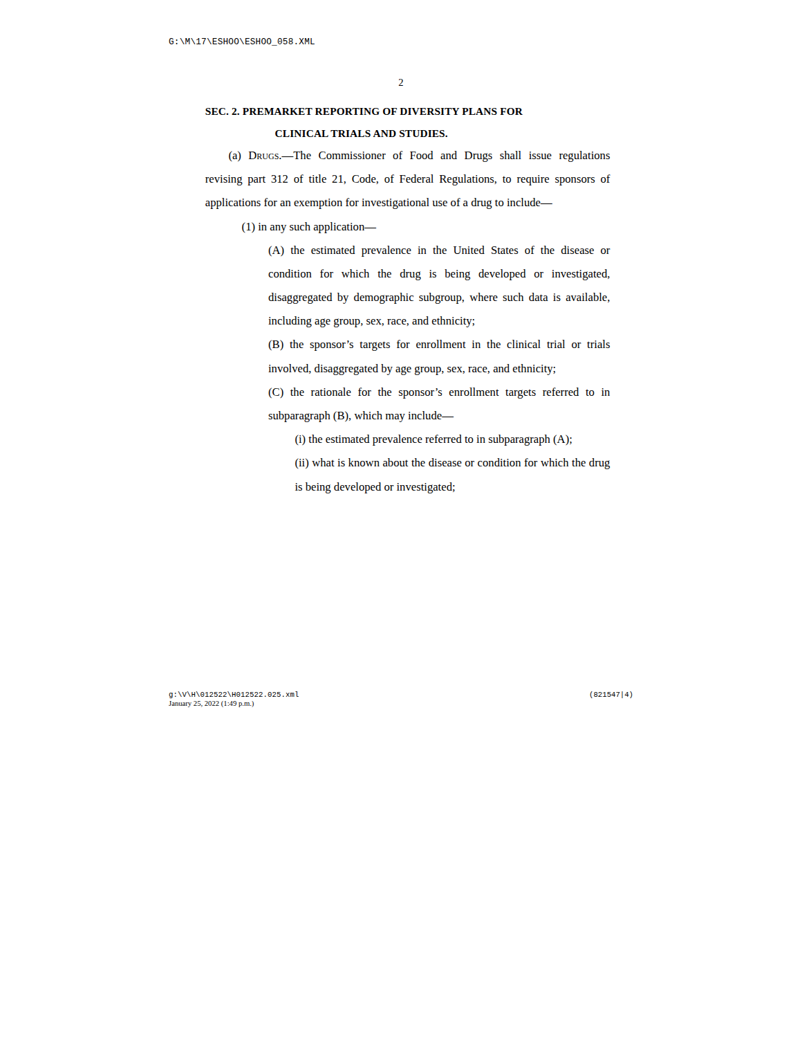G:\M\17\ESHOO\ESHOO_058.XML
2
SEC. 2. PREMARKET REPORTING OF DIVERSITY PLANS FOR CLINICAL TRIALS AND STUDIES.
(a) Drugs.—The Commissioner of Food and Drugs shall issue regulations revising part 312 of title 21, Code, of Federal Regulations, to require sponsors of applications for an exemption for investigational use of a drug to include—
(1) in any such application—
(A) the estimated prevalence in the United States of the disease or condition for which the drug is being developed or investigated, disaggregated by demographic subgroup, where such data is available, including age group, sex, race, and ethnicity;
(B) the sponsor’s targets for enrollment in the clinical trial or trials involved, disaggregated by age group, sex, race, and ethnicity;
(C) the rationale for the sponsor’s enrollment targets referred to in subparagraph (B), which may include—
(i) the estimated prevalence referred to in subparagraph (A);
(ii) what is known about the disease or condition for which the drug is being developed or investigated;
(821547|4)
g:\V\H\012522\H012522.025.xml
January 25, 2022 (1:49 p.m.)